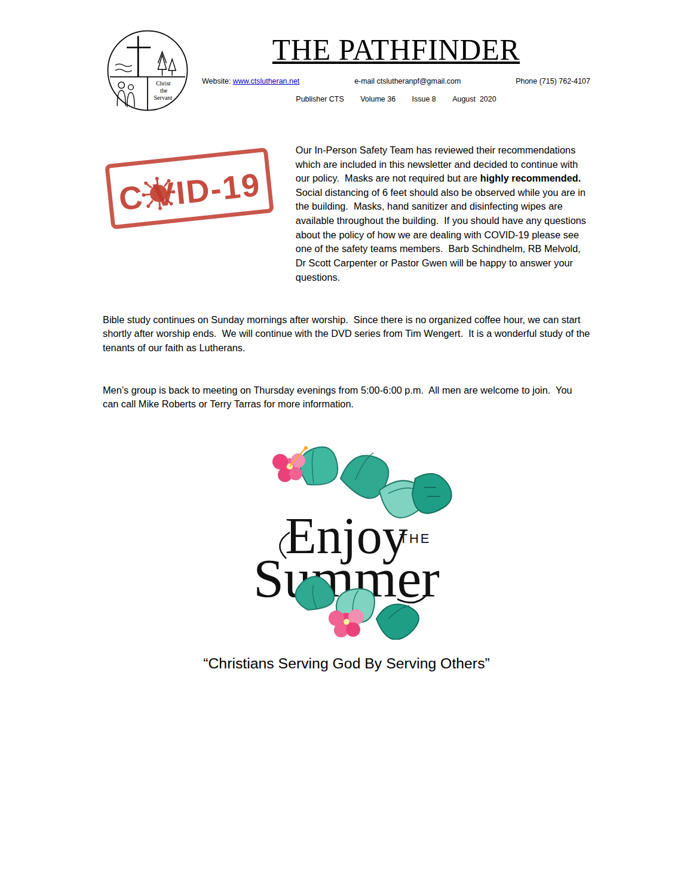Christ the Servant
THE PATHFINDER
Website: www.ctslutheran.net e-mail ctslutheranpf@gmail.com Phone (715) 762-4107
Publisher CTS Volume 36 Issue 8 August 2020
C VID-19
Our In-Person Safety Team has reviewed their recommendations which are included in this newsletter and decided to continue with our policy. Masks are not required but are highly recommended. Social distancing of 6 feet should also be observed while you are in the building. Masks, hand sanitizer and disinfecting wipes are available throughout the building. If you should have any questions about the policy of how we are dealing with COVID-19 please see one of the safety teams members. Barb Schindhelm, RB Melvold, Dr Scott Carpenter or Pastor Gwen will be happy to answer your questions.
Bible study continues on Sunday mornings after worship. Since there is no organized coffee hour, we can start shortly after worship ends. We will continue with the DVD series from Tim Wengert. It is a wonderful study of the tenants of our faith as Lutherans.
Men’s group is back to meeting on Thursday evenings from 5:00-6:00 p.m. All men are welcome to join. You can call Mike Roberts or Terry Tarras for more information.
Enjoy THE Summer
“Christians Serving God By Serving Others”